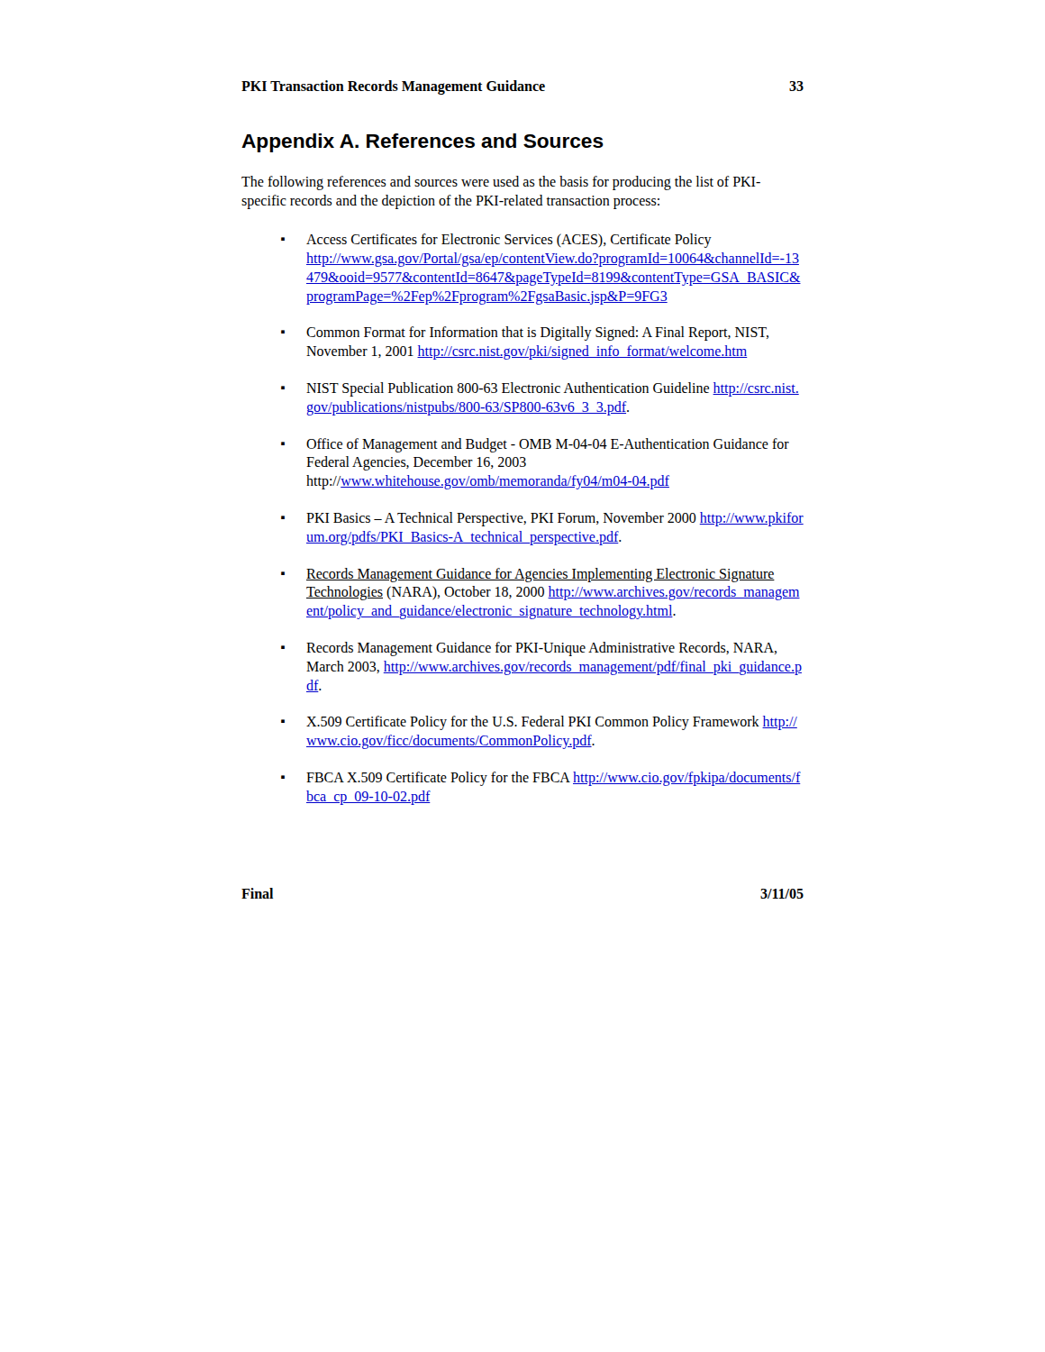PKI Transaction Records Management Guidance 33
Appendix A. References and Sources
The following references and sources were used as the basis for producing the list of PKI-specific records and the depiction of the PKI-related transaction process:
Access Certificates for Electronic Services (ACES), Certificate Policy
http://www.gsa.gov/Portal/gsa/ep/contentView.do?programId=10064&channelId=-13479&ooid=9577&contentId=8647&pageTypeId=8199&contentType=GSA_BASIC&programPage=%2Fep%2Fprogram%2FgsaBasic.jsp&P=9FG3
Common Format for Information that is Digitally Signed: A Final Report, NIST, November 1, 2001 http://csrc.nist.gov/pki/signed_info_format/welcome.htm
NIST Special Publication 800-63 Electronic Authentication Guideline http://csrc.nist.gov/publications/nistpubs/800-63/SP800-63v6_3_3.pdf.
Office of Management and Budget - OMB M-04-04 E-Authentication Guidance for Federal Agencies, December 16, 2003
http://www.whitehouse.gov/omb/memoranda/fy04/m04-04.pdf
PKI Basics – A Technical Perspective, PKI Forum, November 2000 http://www.pkiforum.org/pdfs/PKI_Basics-A_technical_perspective.pdf.
Records Management Guidance for Agencies Implementing Electronic Signature Technologies (NARA), October 18, 2000 http://www.archives.gov/records_management/policy_and_guidance/electronic_signature_technology.html.
Records Management Guidance for PKI-Unique Administrative Records, NARA, March 2003, http://www.archives.gov/records_management/pdf/final_pki_guidance.pdf.
X.509 Certificate Policy for the U.S. Federal PKI Common Policy Framework http://www.cio.gov/ficc/documents/CommonPolicy.pdf.
FBCA X.509 Certificate Policy for the FBCA http://www.cio.gov/fpkipa/documents/fbca_cp_09-10-02.pdf
Final 3/11/05